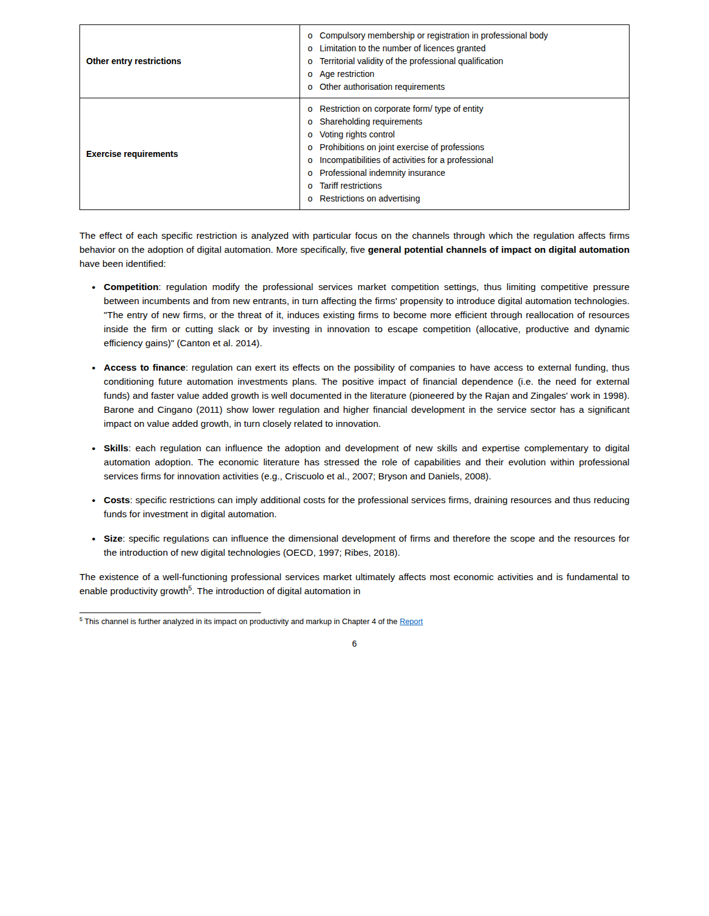| Other entry restrictions | Compulsory membership or registration in professional body Limitation to the number of licences granted Territorial validity of the professional qualification Age restriction Other authorisation requirements |
| Exercise requirements | Restriction on corporate form/ type of entity Shareholding requirements Voting rights control Prohibitions on joint exercise of professions Incompatibilities of activities for a professional Professional indemnity insurance Tariff restrictions Restrictions on advertising |
The effect of each specific restriction is analyzed with particular focus on the channels through which the regulation affects firms behavior on the adoption of digital automation. More specifically, five general potential channels of impact on digital automation have been identified:
Competition: regulation modify the professional services market competition settings, thus limiting competitive pressure between incumbents and from new entrants, in turn affecting the firms' propensity to introduce digital automation technologies. "The entry of new firms, or the threat of it, induces existing firms to become more efficient through reallocation of resources inside the firm or cutting slack or by investing in innovation to escape competition (allocative, productive and dynamic efficiency gains)" (Canton et al. 2014).
Access to finance: regulation can exert its effects on the possibility of companies to have access to external funding, thus conditioning future automation investments plans. The positive impact of financial dependence (i.e. the need for external funds) and faster value added growth is well documented in the literature (pioneered by the Rajan and Zingales' work in 1998). Barone and Cingano (2011) show lower regulation and higher financial development in the service sector has a significant impact on value added growth, in turn closely related to innovation.
Skills: each regulation can influence the adoption and development of new skills and expertise complementary to digital automation adoption. The economic literature has stressed the role of capabilities and their evolution within professional services firms for innovation activities (e.g., Criscuolo et al., 2007; Bryson and Daniels, 2008).
Costs: specific restrictions can imply additional costs for the professional services firms, draining resources and thus reducing funds for investment in digital automation.
Size: specific regulations can influence the dimensional development of firms and therefore the scope and the resources for the introduction of new digital technologies (OECD, 1997; Ribes, 2018).
The existence of a well-functioning professional services market ultimately affects most economic activities and is fundamental to enable productivity growth5. The introduction of digital automation in
5 This channel is further analyzed in its impact on productivity and markup in Chapter 4 of the Report
6